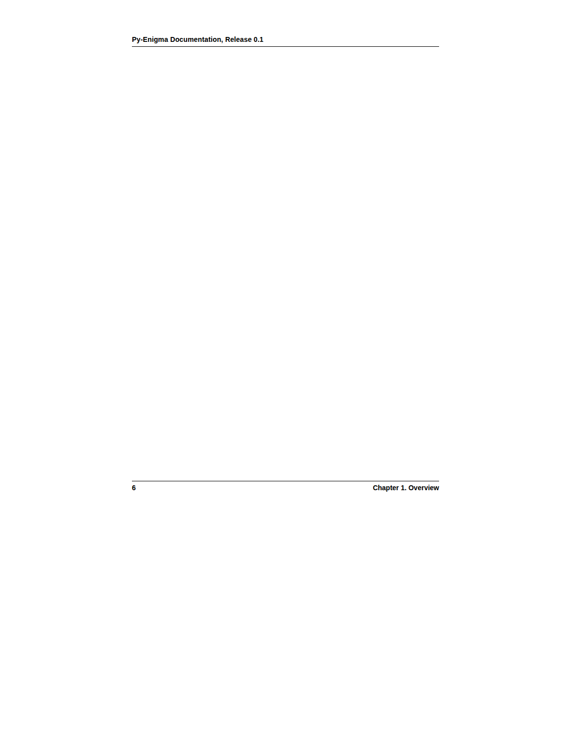Py-Enigma Documentation, Release 0.1
6 Chapter 1. Overview